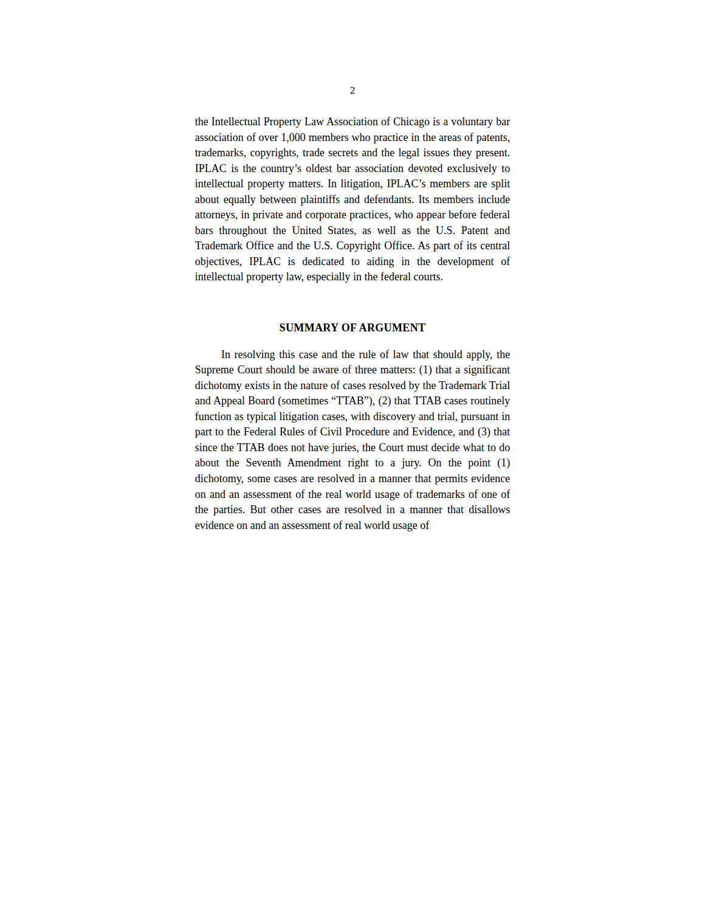2
the Intellectual Property Law Association of Chicago is a voluntary bar association of over 1,000 members who practice in the areas of patents, trademarks, copyrights, trade secrets and the legal issues they present. IPLAC is the country’s oldest bar association devoted exclusively to intellectual property matters. In litigation, IPLAC’s members are split about equally between plaintiffs and defendants. Its members include attorneys, in private and corporate practices, who appear before federal bars throughout the United States, as well as the U.S. Patent and Trademark Office and the U.S. Copyright Office. As part of its central objectives, IPLAC is dedicated to aiding in the development of intellectual property law, especially in the federal courts.
SUMMARY OF ARGUMENT
In resolving this case and the rule of law that should apply, the Supreme Court should be aware of three matters: (1) that a significant dichotomy exists in the nature of cases resolved by the Trademark Trial and Appeal Board (sometimes “TTAB”), (2) that TTAB cases routinely function as typical litigation cases, with discovery and trial, pursuant in part to the Federal Rules of Civil Procedure and Evidence, and (3) that since the TTAB does not have juries, the Court must decide what to do about the Seventh Amendment right to a jury. On the point (1) dichotomy, some cases are resolved in a manner that permits evidence on and an assessment of the real world usage of trademarks of one of the parties. But other cases are resolved in a manner that disallows evidence on and an assessment of real world usage of